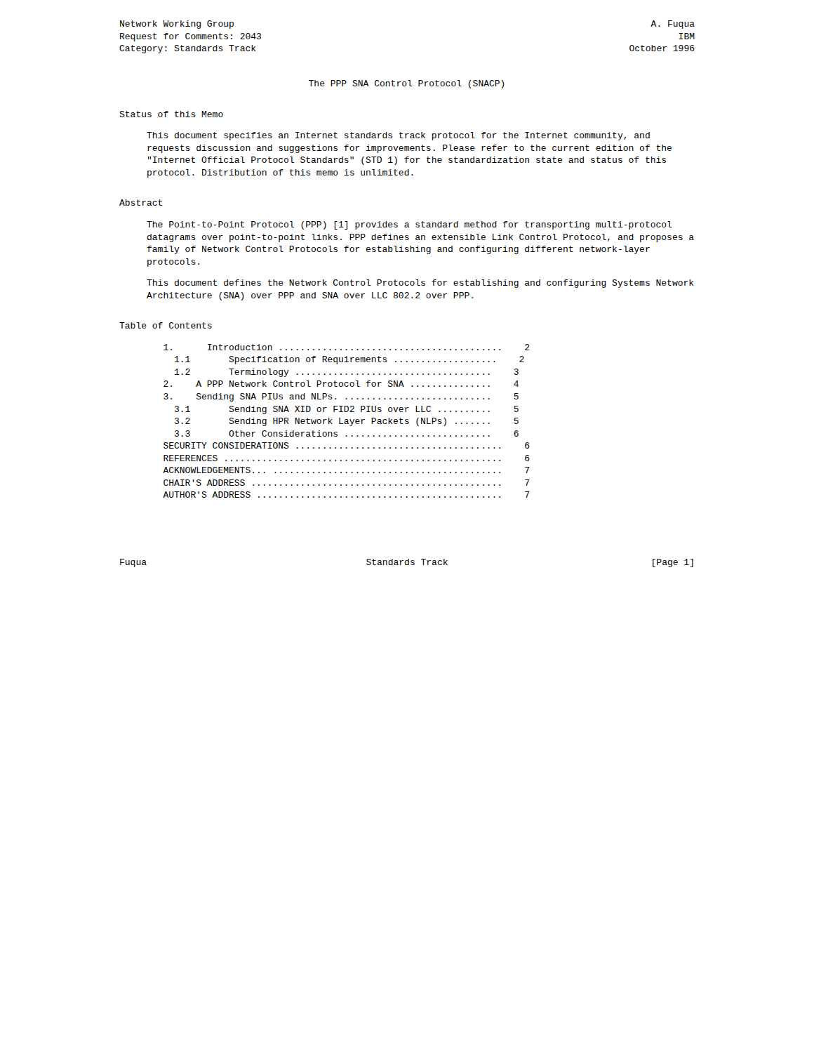Network Working Group A. Fuqua
Request for Comments: 2043 IBM
Category: Standards Track October 1996
The PPP SNA Control Protocol (SNACP)
Status of this Memo
This document specifies an Internet standards track protocol for the Internet community, and requests discussion and suggestions for improvements. Please refer to the current edition of the "Internet Official Protocol Standards" (STD 1) for the standardization state and status of this protocol. Distribution of this memo is unlimited.
Abstract
The Point-to-Point Protocol (PPP) [1] provides a standard method for transporting multi-protocol datagrams over point-to-point links. PPP defines an extensible Link Control Protocol, and proposes a family of Network Control Protocols for establishing and configuring different network-layer protocols.
This document defines the Network Control Protocols for establishing and configuring Systems Network Architecture (SNA) over PPP and SNA over LLC 802.2 over PPP.
Table of Contents
   1.      Introduction .........................................    2
     1.1       Specification of Requirements ...................    2
     1.2       Terminology ....................................    3
   2.    A PPP Network Control Protocol for SNA ...............    4
   3.    Sending SNA PIUs and NLPs. ...........................    5
     3.1       Sending SNA XID or FID2 PIUs over LLC ..........    5
     3.2       Sending HPR Network Layer Packets (NLPs) .......    5
     3.3       Other Considerations ...........................    6
   SECURITY CONSIDERATIONS ......................................    6
   REFERENCES ...................................................    6
   ACKNOWLEDGEMENTS... ..........................................    7
   CHAIR'S ADDRESS ..............................................    7
   AUTHOR'S ADDRESS .............................................    7
Fuqua Standards Track [Page 1]